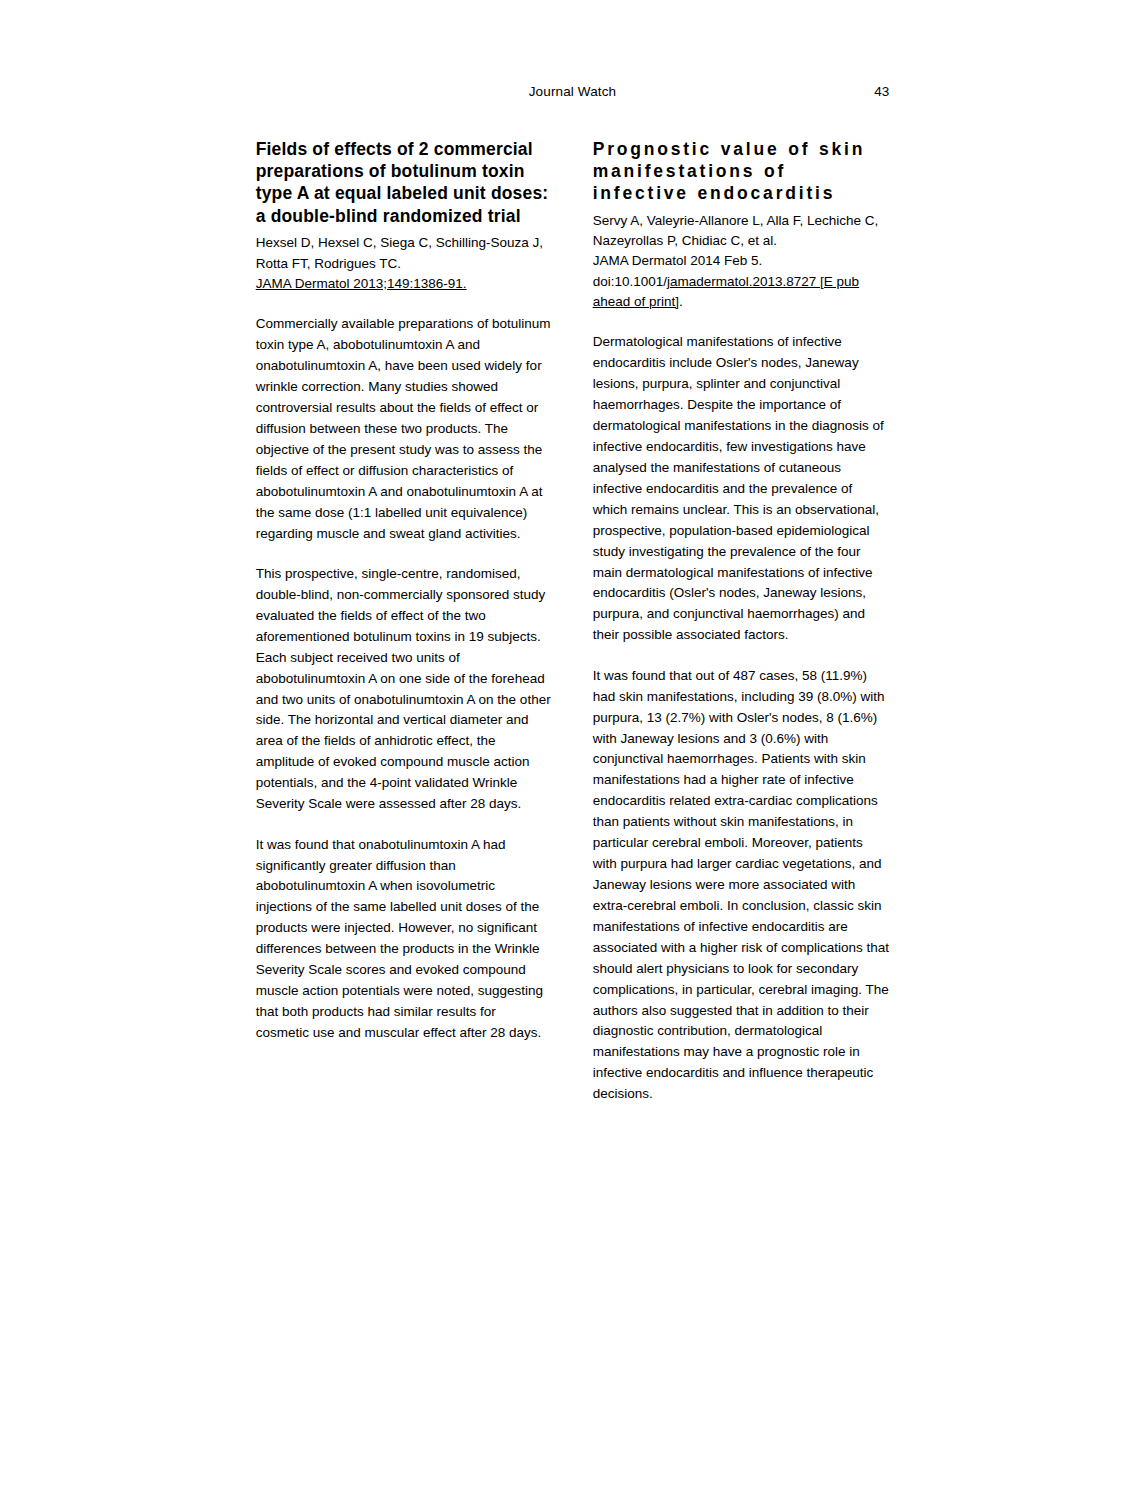Journal Watch 43
Fields of effects of 2 commercial preparations of botulinum toxin type A at equal labeled unit doses: a double-blind randomized trial
Hexsel D, Hexsel C, Siega C, Schilling-Souza J, Rotta FT, Rodrigues TC.
JAMA Dermatol 2013;149:1386-91.
Commercially available preparations of botulinum toxin type A, abobotulinumtoxin A and onabotulinumtoxin A, have been used widely for wrinkle correction. Many studies showed controversial results about the fields of effect or diffusion between these two products. The objective of the present study was to assess the fields of effect or diffusion characteristics of abobotulinumtoxin A and onabotulinumtoxin A at the same dose (1:1 labelled unit equivalence) regarding muscle and sweat gland activities.
This prospective, single-centre, randomised, double-blind, non-commercially sponsored study evaluated the fields of effect of the two aforementioned botulinum toxins in 19 subjects. Each subject received two units of abobotulinumtoxin A on one side of the forehead and two units of onabotulinumtoxin A on the other side. The horizontal and vertical diameter and area of the fields of anhidrotic effect, the amplitude of evoked compound muscle action potentials, and the 4-point validated Wrinkle Severity Scale were assessed after 28 days.
It was found that onabotulinumtoxin A had significantly greater diffusion than abobotulinumtoxin A when isovolumetric injections of the same labelled unit doses of the products were injected. However, no significant differences between the products in the Wrinkle Severity Scale scores and evoked compound muscle action potentials were noted, suggesting that both products had similar results for cosmetic use and muscular effect after 28 days.
Prognostic value of skin manifestations of infective endocarditis
Servy A, Valeyrie-Allanore L, Alla F, Lechiche C, Nazeyrollas P, Chidiac C, et al.
JAMA Dermatol 2014 Feb 5. doi:10.1001/jamadermatol.2013.8727 [E pub ahead of print].
Dermatological manifestations of infective endocarditis include Osler's nodes, Janeway lesions, purpura, splinter and conjunctival haemorrhages. Despite the importance of dermatological manifestations in the diagnosis of infective endocarditis, few investigations have analysed the manifestations of cutaneous infective endocarditis and the prevalence of which remains unclear. This is an observational, prospective, population-based epidemiological study investigating the prevalence of the four main dermatological manifestations of infective endocarditis (Osler's nodes, Janeway lesions, purpura, and conjunctival haemorrhages) and their possible associated factors.
It was found that out of 487 cases, 58 (11.9%) had skin manifestations, including 39 (8.0%) with purpura, 13 (2.7%) with Osler's nodes, 8 (1.6%) with Janeway lesions and 3 (0.6%) with conjunctival haemorrhages. Patients with skin manifestations had a higher rate of infective endocarditis related extra-cardiac complications than patients without skin manifestations, in particular cerebral emboli. Moreover, patients with purpura had larger cardiac vegetations, and Janeway lesions were more associated with extra-cerebral emboli. In conclusion, classic skin manifestations of infective endocarditis are associated with a higher risk of complications that should alert physicians to look for secondary complications, in particular, cerebral imaging. The authors also suggested that in addition to their diagnostic contribution, dermatological manifestations may have a prognostic role in infective endocarditis and influence therapeutic decisions.